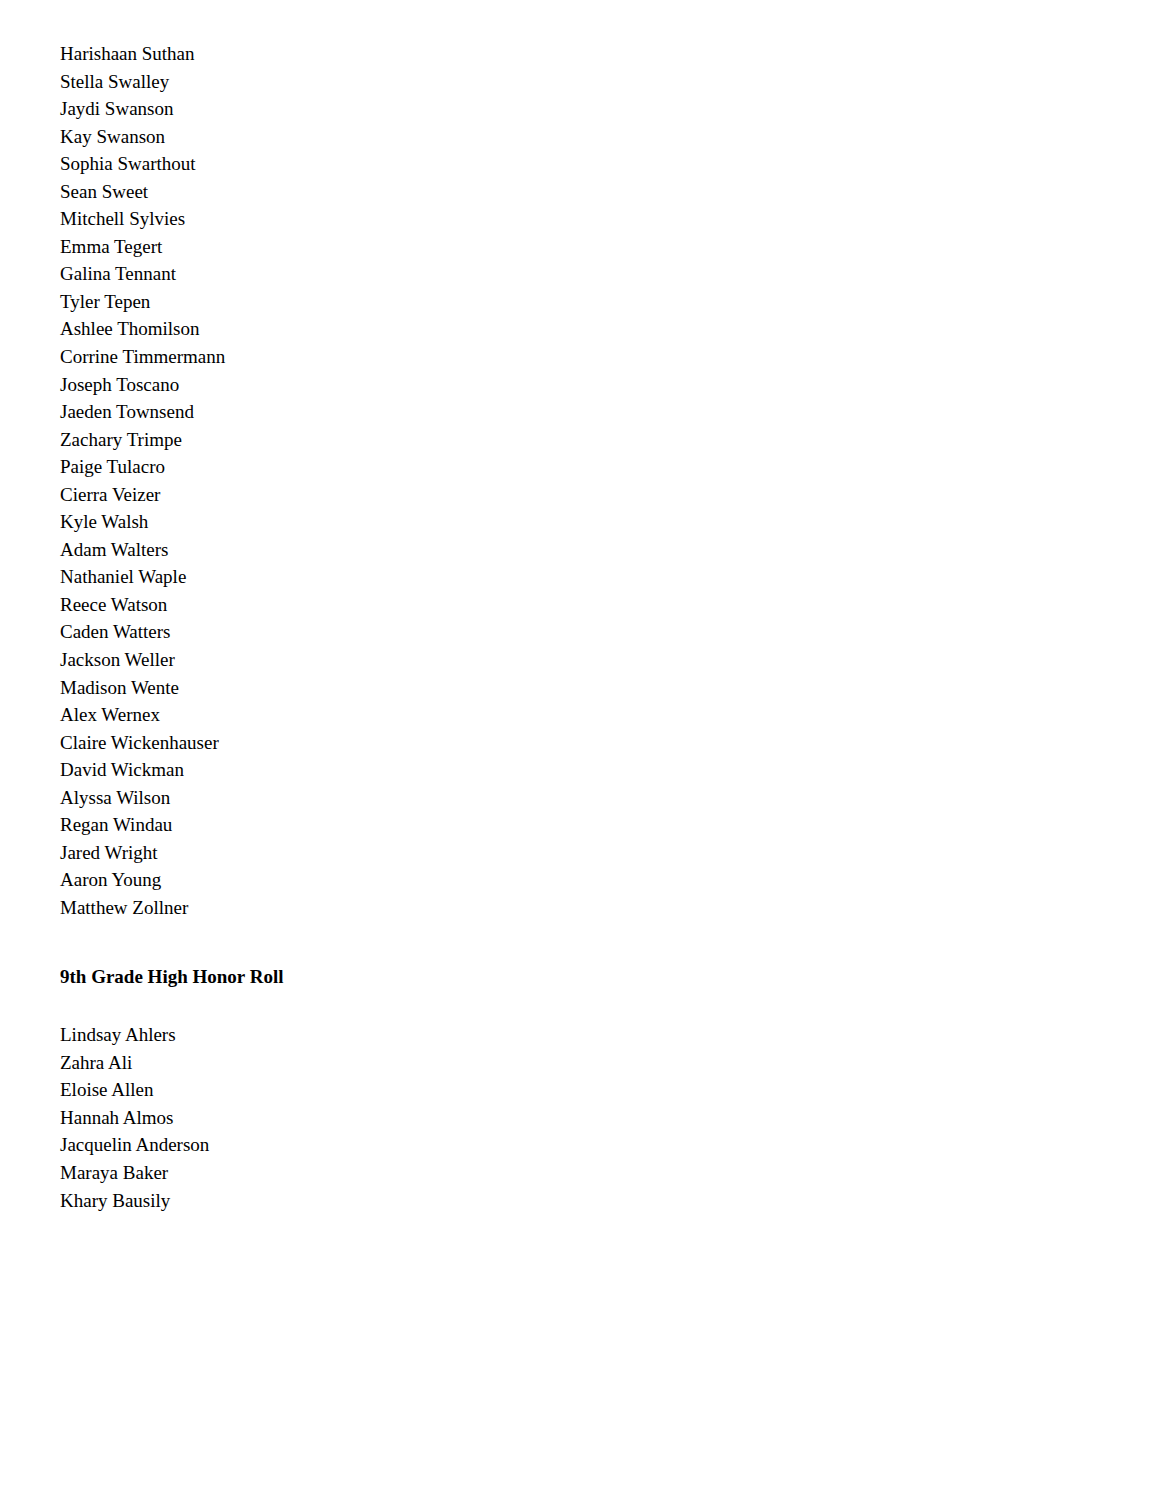Harishaan Suthan
Stella Swalley
Jaydi Swanson
Kay Swanson
Sophia Swarthout
Sean Sweet
Mitchell Sylvies
Emma Tegert
Galina Tennant
Tyler Tepen
Ashlee Thomilson
Corrine Timmermann
Joseph Toscano
Jaeden Townsend
Zachary Trimpe
Paige Tulacro
Cierra Veizer
Kyle Walsh
Adam Walters
Nathaniel Waple
Reece Watson
Caden Watters
Jackson Weller
Madison Wente
Alex Wernex
Claire Wickenhauser
David Wickman
Alyssa Wilson
Regan Windau
Jared Wright
Aaron Young
Matthew Zollner
9th Grade High Honor Roll
Lindsay Ahlers
Zahra Ali
Eloise Allen
Hannah Almos
Jacquelin Anderson
Maraya Baker
Khary Bausily